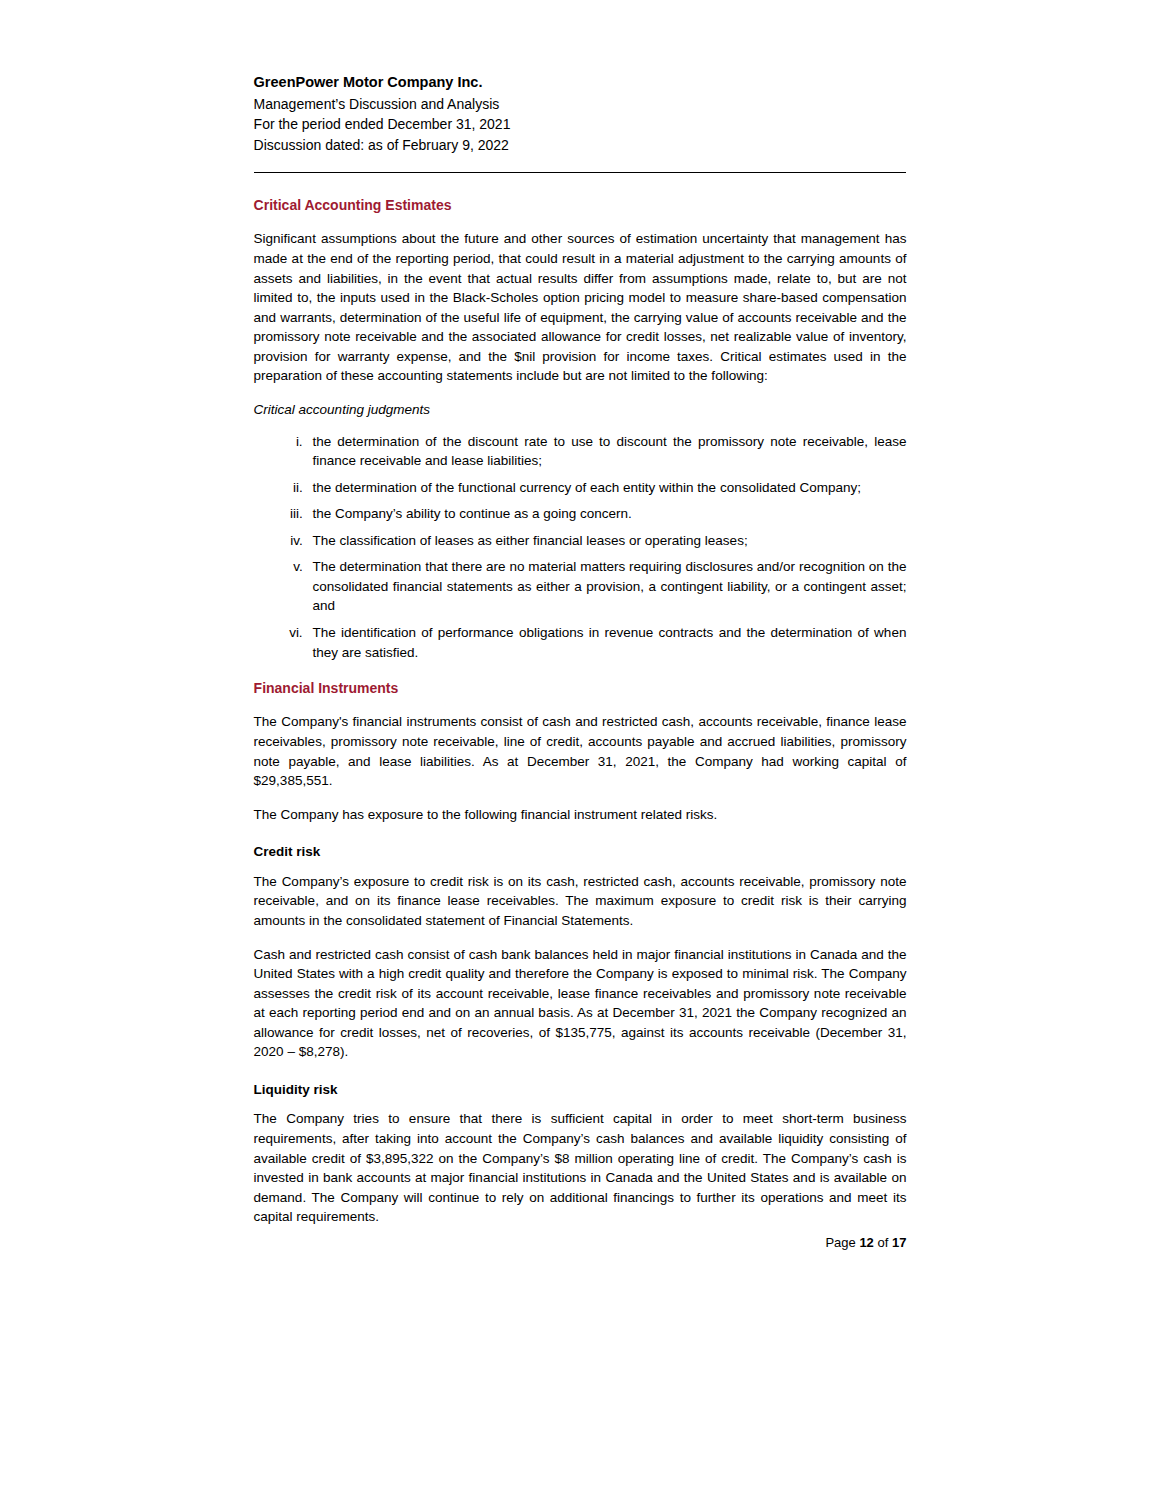GreenPower Motor Company Inc.
Management’s Discussion and Analysis
For the period ended December 31, 2021
Discussion dated: as of February 9, 2022
Critical Accounting Estimates
Significant assumptions about the future and other sources of estimation uncertainty that management has made at the end of the reporting period, that could result in a material adjustment to the carrying amounts of assets and liabilities, in the event that actual results differ from assumptions made, relate to, but are not limited to, the inputs used in the Black-Scholes option pricing model to measure share-based compensation and warrants, determination of the useful life of equipment, the carrying value of accounts receivable and the promissory note receivable and the associated allowance for credit losses, net realizable value of inventory, provision for warranty expense, and the $nil provision for income taxes. Critical estimates used in the preparation of these accounting statements include but are not limited to the following:
Critical accounting judgments
the determination of the discount rate to use to discount the promissory note receivable, lease finance receivable and lease liabilities;
the determination of the functional currency of each entity within the consolidated Company;
the Company’s ability to continue as a going concern.
The classification of leases as either financial leases or operating leases;
The determination that there are no material matters requiring disclosures and/or recognition on the consolidated financial statements as either a provision, a contingent liability, or a contingent asset; and
The identification of performance obligations in revenue contracts and the determination of when they are satisfied.
Financial Instruments
The Company's financial instruments consist of cash and restricted cash, accounts receivable, finance lease receivables, promissory note receivable, line of credit, accounts payable and accrued liabilities, promissory note payable, and lease liabilities. As at December 31, 2021, the Company had working capital of $29,385,551.
The Company has exposure to the following financial instrument related risks.
Credit risk
The Company’s exposure to credit risk is on its cash, restricted cash, accounts receivable, promissory note receivable, and on its finance lease receivables. The maximum exposure to credit risk is their carrying amounts in the consolidated statement of Financial Statements.
Cash and restricted cash consist of cash bank balances held in major financial institutions in Canada and the United States with a high credit quality and therefore the Company is exposed to minimal risk. The Company assesses the credit risk of its account receivable, lease finance receivables and promissory note receivable at each reporting period end and on an annual basis. As at December 31, 2021 the Company recognized an allowance for credit losses, net of recoveries, of $135,775, against its accounts receivable (December 31, 2020 – $8,278).
Liquidity risk
The Company tries to ensure that there is sufficient capital in order to meet short-term business requirements, after taking into account the Company’s cash balances and available liquidity consisting of available credit of $3,895,322 on the Company’s $8 million operating line of credit. The Company’s cash is invested in bank accounts at major financial institutions in Canada and the United States and is available on demand. The Company will continue to rely on additional financings to further its operations and meet its capital requirements.
Page 12 of 17